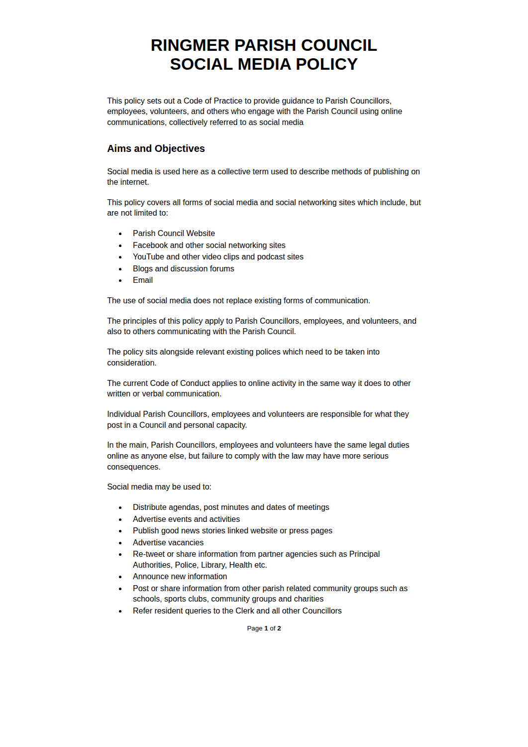RINGMER PARISH COUNCIL
SOCIAL MEDIA POLICY
This policy sets out a Code of Practice to provide guidance to Parish Councillors, employees, volunteers, and others who engage with the Parish Council using online communications, collectively referred to as social media
Aims and Objectives
Social media is used here as a collective term used to describe methods of publishing on the internet.
This policy covers all forms of social media and social networking sites which include, but are not limited to:
Parish Council Website
Facebook and other social networking sites
YouTube and other video clips and podcast sites
Blogs and discussion forums
Email
The use of social media does not replace existing forms of communication.
The principles of this policy apply to Parish Councillors, employees, and volunteers, and also to others communicating with the Parish Council.
The policy sits alongside relevant existing polices which need to be taken into consideration.
The current Code of Conduct applies to online activity in the same way it does to other written or verbal communication.
Individual Parish Councillors, employees and volunteers are responsible for what they post in a Council and personal capacity.
In the main, Parish Councillors, employees and volunteers have the same legal duties online as anyone else, but failure to comply with the law may have more serious consequences.
Social media may be used to:
Distribute agendas, post minutes and dates of meetings
Advertise events and activities
Publish good news stories linked website or press pages
Advertise vacancies
Re-tweet or share information from partner agencies such as Principal Authorities, Police, Library, Health etc.
Announce new information
Post or share information from other parish related community groups such as schools, sports clubs, community groups and charities
Refer resident queries to the Clerk and all other Councillors
Page 1 of 2